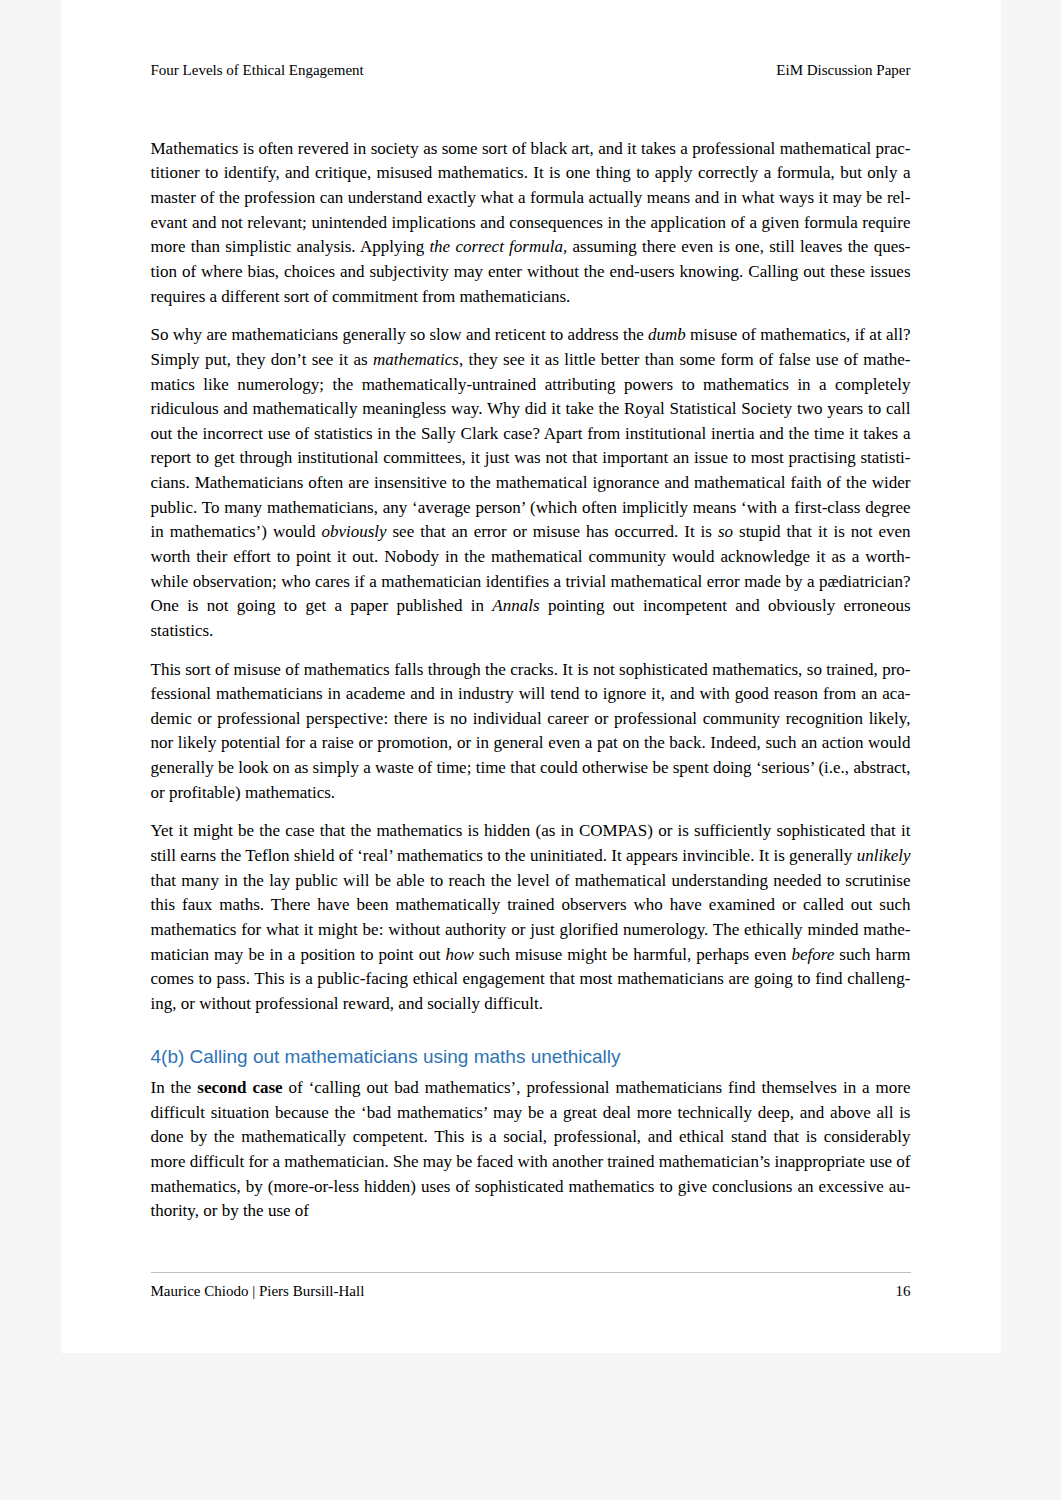Four Levels of Ethical Engagement EiM Discussion Paper
Mathematics is often revered in society as some sort of black art, and it takes a professional mathematical practitioner to identify, and critique, misused mathematics. It is one thing to apply correctly a formula, but only a master of the profession can understand exactly what a formula actually means and in what ways it may be relevant and not relevant; unintended implications and consequences in the application of a given formula require more than simplistic analysis. Applying the correct formula, assuming there even is one, still leaves the question of where bias, choices and subjectivity may enter without the end-users knowing. Calling out these issues requires a different sort of commitment from mathematicians.
So why are mathematicians generally so slow and reticent to address the dumb misuse of mathematics, if at all? Simply put, they don’t see it as mathematics, they see it as little better than some form of false use of mathematics like numerology; the mathematically-untrained attributing powers to mathematics in a completely ridiculous and mathematically meaningless way. Why did it take the Royal Statistical Society two years to call out the incorrect use of statistics in the Sally Clark case? Apart from institutional inertia and the time it takes a report to get through institutional committees, it just was not that important an issue to most practising statisticians. Mathematicians often are insensitive to the mathematical ignorance and mathematical faith of the wider public. To many mathematicians, any ‘average person’ (which often implicitly means ‘with a first-class degree in mathematics’) would obviously see that an error or misuse has occurred. It is so stupid that it is not even worth their effort to point it out. Nobody in the mathematical community would acknowledge it as a worthwhile observation; who cares if a mathematician identifies a trivial mathematical error made by a pædiatrician? One is not going to get a paper published in Annals pointing out incompetent and obviously erroneous statistics.
This sort of misuse of mathematics falls through the cracks. It is not sophisticated mathematics, so trained, professional mathematicians in academe and in industry will tend to ignore it, and with good reason from an academic or professional perspective: there is no individual career or professional community recognition likely, nor likely potential for a raise or promotion, or in general even a pat on the back. Indeed, such an action would generally be look on as simply a waste of time; time that could otherwise be spent doing ‘serious’ (i.e., abstract, or profitable) mathematics.
Yet it might be the case that the mathematics is hidden (as in COMPAS) or is sufficiently sophisticated that it still earns the Teflon shield of ‘real’ mathematics to the uninitiated. It appears invincible. It is generally unlikely that many in the lay public will be able to reach the level of mathematical understanding needed to scrutinise this faux maths. There have been mathematically trained observers who have examined or called out such mathematics for what it might be: without authority or just glorified numerology. The ethically minded mathematician may be in a position to point out how such misuse might be harmful, perhaps even before such harm comes to pass. This is a public-facing ethical engagement that most mathematicians are going to find challenging, or without professional reward, and socially difficult.
4(b) Calling out mathematicians using maths unethically
In the second case of ‘calling out bad mathematics’, professional mathematicians find themselves in a more difficult situation because the ‘bad mathematics’ may be a great deal more technically deep, and above all is done by the mathematically competent. This is a social, professional, and ethical stand that is considerably more difficult for a mathematician. She may be faced with another trained mathematician’s inappropriate use of mathematics, by (more-or-less hidden) uses of sophisticated mathematics to give conclusions an excessive authority, or by the use of
Maurice Chiodo | Piers Bursill-Hall 16